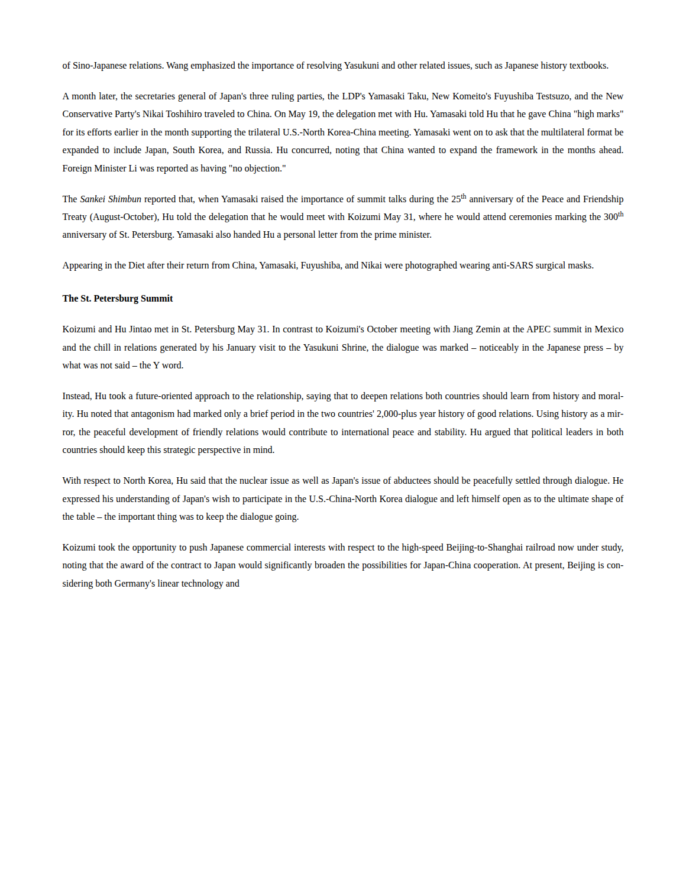of Sino-Japanese relations. Wang emphasized the importance of resolving Yasukuni and other related issues, such as Japanese history textbooks.
A month later, the secretaries general of Japan's three ruling parties, the LDP's Yamasaki Taku, New Komeito's Fuyushiba Testsuzo, and the New Conservative Party's Nikai Toshihiro traveled to China. On May 19, the delegation met with Hu. Yamasaki told Hu that he gave China "high marks" for its efforts earlier in the month supporting the trilateral U.S.-North Korea-China meeting. Yamasaki went on to ask that the multilateral format be expanded to include Japan, South Korea, and Russia. Hu concurred, noting that China wanted to expand the framework in the months ahead. Foreign Minister Li was reported as having "no objection."
The Sankei Shimbun reported that, when Yamasaki raised the importance of summit talks during the 25th anniversary of the Peace and Friendship Treaty (August-October), Hu told the delegation that he would meet with Koizumi May 31, where he would attend ceremonies marking the 300th anniversary of St. Petersburg. Yamasaki also handed Hu a personal letter from the prime minister.
Appearing in the Diet after their return from China, Yamasaki, Fuyushiba, and Nikai were photographed wearing anti-SARS surgical masks.
The St. Petersburg Summit
Koizumi and Hu Jintao met in St. Petersburg May 31. In contrast to Koizumi's October meeting with Jiang Zemin at the APEC summit in Mexico and the chill in relations generated by his January visit to the Yasukuni Shrine, the dialogue was marked – noticeably in the Japanese press – by what was not said – the Y word.
Instead, Hu took a future-oriented approach to the relationship, saying that to deepen relations both countries should learn from history and morality. Hu noted that antagonism had marked only a brief period in the two countries' 2,000-plus year history of good relations. Using history as a mirror, the peaceful development of friendly relations would contribute to international peace and stability. Hu argued that political leaders in both countries should keep this strategic perspective in mind.
With respect to North Korea, Hu said that the nuclear issue as well as Japan's issue of abductees should be peacefully settled through dialogue. He expressed his understanding of Japan's wish to participate in the U.S.-China-North Korea dialogue and left himself open as to the ultimate shape of the table – the important thing was to keep the dialogue going.
Koizumi took the opportunity to push Japanese commercial interests with respect to the high-speed Beijing-to-Shanghai railroad now under study, noting that the award of the contract to Japan would significantly broaden the possibilities for Japan-China cooperation. At present, Beijing is considering both Germany's linear technology and